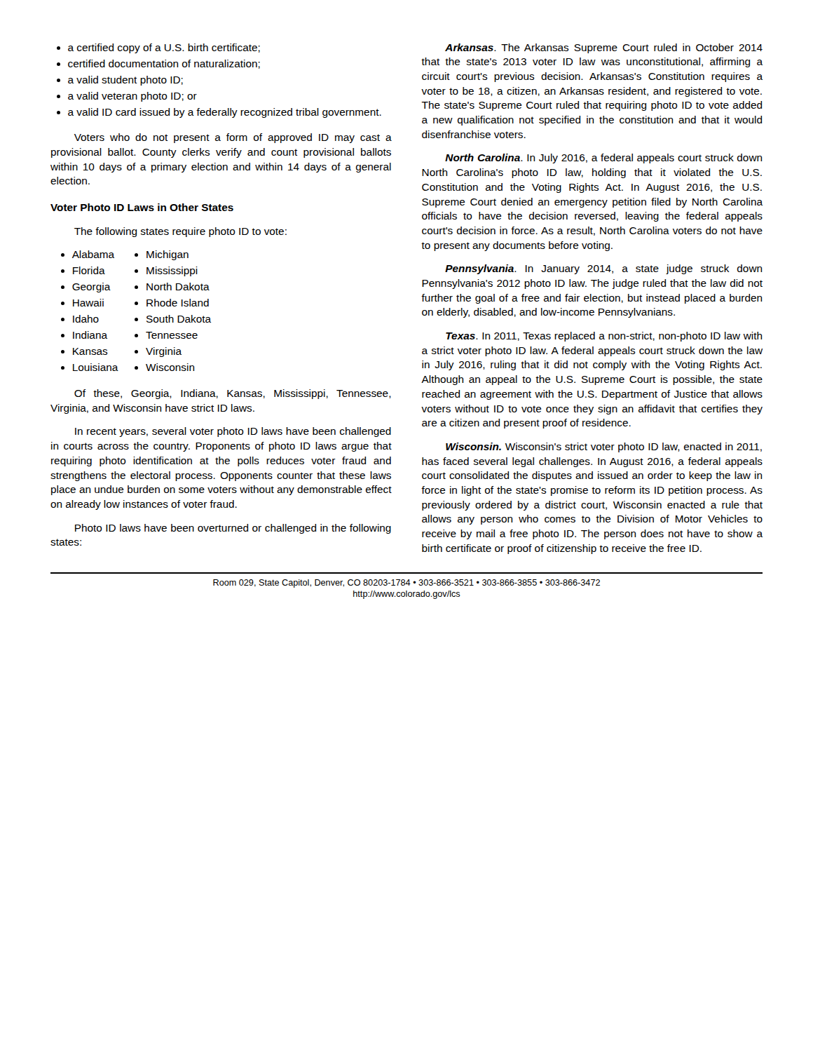a certified copy of a U.S. birth certificate;
certified documentation of naturalization;
a valid student photo ID;
a valid veteran photo ID; or
a valid ID card issued by a federally recognized tribal government.
Voters who do not present a form of approved ID may cast a provisional ballot. County clerks verify and count provisional ballots within 10 days of a primary election and within 14 days of a general election.
Voter Photo ID Laws in Other States
The following states require photo ID to vote:
Alabama
Florida
Georgia
Hawaii
Idaho
Indiana
Kansas
Louisiana
Michigan
Mississippi
North Dakota
Rhode Island
South Dakota
Tennessee
Virginia
Wisconsin
Of these, Georgia, Indiana, Kansas, Mississippi, Tennessee, Virginia, and Wisconsin have strict ID laws.
In recent years, several voter photo ID laws have been challenged in courts across the country. Proponents of photo ID laws argue that requiring photo identification at the polls reduces voter fraud and strengthens the electoral process. Opponents counter that these laws place an undue burden on some voters without any demonstrable effect on already low instances of voter fraud.
Photo ID laws have been overturned or challenged in the following states:
Arkansas. The Arkansas Supreme Court ruled in October 2014 that the state's 2013 voter ID law was unconstitutional, affirming a circuit court's previous decision. Arkansas's Constitution requires a voter to be 18, a citizen, an Arkansas resident, and registered to vote. The state's Supreme Court ruled that requiring photo ID to vote added a new qualification not specified in the constitution and that it would disenfranchise voters.
North Carolina. In July 2016, a federal appeals court struck down North Carolina's photo ID law, holding that it violated the U.S. Constitution and the Voting Rights Act. In August 2016, the U.S. Supreme Court denied an emergency petition filed by North Carolina officials to have the decision reversed, leaving the federal appeals court's decision in force. As a result, North Carolina voters do not have to present any documents before voting.
Pennsylvania. In January 2014, a state judge struck down Pennsylvania's 2012 photo ID law. The judge ruled that the law did not further the goal of a free and fair election, but instead placed a burden on elderly, disabled, and low-income Pennsylvanians.
Texas. In 2011, Texas replaced a non-strict, non-photo ID law with a strict voter photo ID law. A federal appeals court struck down the law in July 2016, ruling that it did not comply with the Voting Rights Act. Although an appeal to the U.S. Supreme Court is possible, the state reached an agreement with the U.S. Department of Justice that allows voters without ID to vote once they sign an affidavit that certifies they are a citizen and present proof of residence.
Wisconsin. Wisconsin's strict voter photo ID law, enacted in 2011, has faced several legal challenges. In August 2016, a federal appeals court consolidated the disputes and issued an order to keep the law in force in light of the state's promise to reform its ID petition process. As previously ordered by a district court, Wisconsin enacted a rule that allows any person who comes to the Division of Motor Vehicles to receive by mail a free photo ID. The person does not have to show a birth certificate or proof of citizenship to receive the free ID.
Room 029, State Capitol, Denver, CO 80203-1784 • 303-866-3521 • 303-866-3855 • 303-866-3472
http://www.colorado.gov/lcs